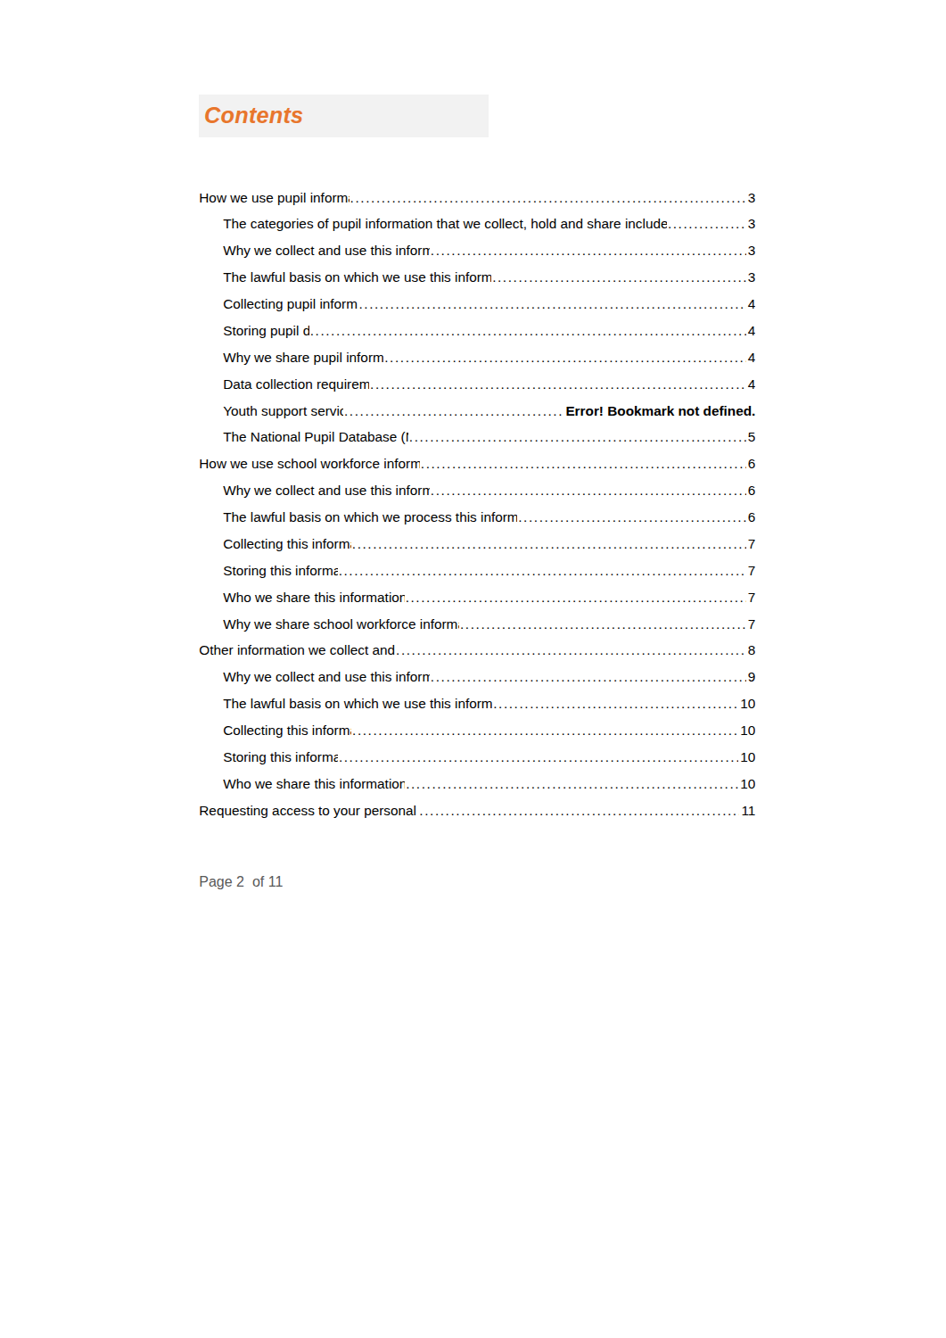Contents
How we use pupil information .......................................................................................... 3
The categories of pupil information that we collect, hold and share include: ............... 3
Why we collect and use this information ...................................................................... 3
The lawful basis on which we use this information ...................................................... 3
Collecting pupil information .......................................................................................... 4
Storing pupil data ....................................................................................................... 4
Why we share pupil information .................................................................................. 4
Data collection requirements: ....................................................................................... 4
Youth support services ................................................ Error! Bookmark not defined.
The National Pupil Database (NPD) ........................................................................... 5
How we use school workforce information ....................................................................... 6
Why we collect and use this information ...................................................................... 6
The lawful basis on which we process this information ................................................ 6
Collecting this information ............................................................................................ 7
Storing this information ............................................................................................... 7
Who we share this information with ............................................................................ 7
Why we share school workforce information. .............................................................. 7
Other information we collect and hold ............................................................................. 8
Why we collect and use this information ...................................................................... 9
The lawful basis on which we use this information .................................................... 10
Collecting this information .......................................................................................... 10
Storing this information ............................................................................................. 10
Who we share this information with .......................................................................... 10
Requesting access to your personal data ..................................................................... 11
Page 2 of 11